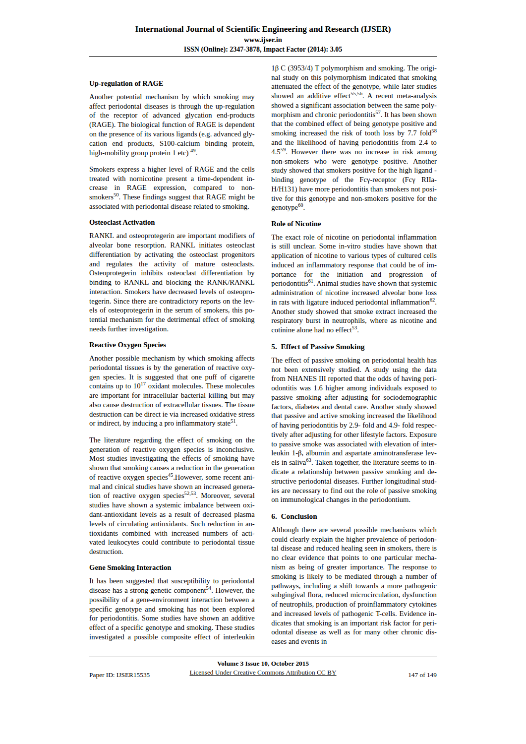International Journal of Scientific Engineering and Research (IJSER)
www.ijser.in
ISSN (Online): 2347-3878, Impact Factor (2014): 3.05
Up-regulation of RAGE
Another potential mechanism by which smoking may affect periodontal diseases is through the up-regulation of the receptor of advanced glycation end-products (RAGE). The biological function of RAGE is dependent on the presence of its various ligands (e.g. advanced glycation end products, S100-calcium binding protein, high-mobility group protein 1 etc) 49.
Smokers express a higher level of RAGE and the cells treated with nornicotine present a time-dependent increase in RAGE expression, compared to non-smokers50. These findings suggest that RAGE might be associated with periodontal disease related to smoking.
Osteoclast Activation
RANKL and osteoprotegerin are important modifiers of alveolar bone resorption. RANKL initiates osteoclast differentiation by activating the osteoclast progenitors and regulates the activity of mature osteoclasts. Osteoprotegerin inhibits osteoclast differentiation by binding to RANKL and blocking the RANK/RANKL interaction. Smokers have decreased levels of osteoprotegerin. Since there are contradictory reports on the levels of osteoprotegerin in the serum of smokers, this potential mechanism for the detrimental effect of smoking needs further investigation.
Reactive Oxygen Species
Another possible mechanism by which smoking affects periodontal tissues is by the generation of reactive oxygen species. It is suggested that one puff of cigarette contains up to 1017 oxidant molecules. These molecules are important for intracellular bacterial killing but may also cause destruction of extracellular tissues. The tissue destruction can be direct ie via increased oxidative stress or indirect, by inducing a pro inflammatory state51.
The literature regarding the effect of smoking on the generation of reactive oxygen species is inconclusive. Most studies investigating the effects of smoking have shown that smoking causes a reduction in the generation of reactive oxygen species45.However, some recent animal and cinical studies have shown an increased generation of reactive oxygen species52,53. Moreover, several studies have shown a systemic imbalance between oxidant-antioxidant levels as a result of decreased plasma levels of circulating antioxidants. Such reduction in antioxidants combined with increased numbers of activated leukocytes could contribute to periodontal tissue destruction.
Gene Smoking Interaction
It has been suggested that susceptibility to periodontal disease has a strong genetic component54. However, the possibility of a gene-environment interaction between a specific genotype and smoking has not been explored for periodontitis. Some studies have shown an additive effect of a specific genotype and smoking. These studies investigated a possible composite effect of interleukin 1β C (3953/4) T polymorphism and smoking. The original study on this polymorphism indicated that smoking attenuated the effect of the genotype, while later studies showed an additive effect55,56. A recent meta-analysis showed a significant association between the same polymorphism and chronic periodontitis57. It has been shown that the combined effect of being genotype positive and smoking increased the risk of tooth loss by 7.7 fold58 and the likelihood of having periodontitis from 2.4 to 4.559. However there was no increase in risk among non-smokers who were genotype positive. Another study showed that smokers positive for the high ligand - binding genotype of the Fcγ-receptor (Fcγ RIIa-H/H131) have more periodontitis than smokers not positive for this genotype and non-smokers positive for the genotype60.
Role of Nicotine
The exact role of nicotine on periodontal inflammation is still unclear. Some in-vitro studies have shown that application of nicotine to various types of cultured cells induced an inflammatory response that could be of importance for the initiation and progression of periodontitis61. Animal studies have shown that systemic administration of nicotine increased alveolar bone loss in rats with ligature induced periodontal inflammation62. Another study showed that smoke extract increased the respiratory burst in neutrophils, where as nicotine and cotinine alone had no effect53.
5. Effect of Passive Smoking
The effect of passive smoking on periodontal health has not been extensively studied. A study using the data from NHANES III reported that the odds of having periodontitis was 1.6 higher among individuals exposed to passive smoking after adjusting for sociodemographic factors, diabetes and dental care. Another study showed that passive and active smoking increased the likelihood of having periodontitis by 2.9- fold and 4.9- fold respectively after adjusting for other lifestyle factors. Exposure to passive smoke was associated with elevation of interleukin 1-β, albumin and aspartate aminotransferase levels in saliva63. Taken together, the literature seems to indicate a relationship between passive smoking and destructive periodontal diseases. Further longitudinal studies are necessary to find out the role of passive smoking on immunological changes in the periodontium.
6. Conclusion
Although there are several possible mechanisms which could clearly explain the higher prevalence of periodontal disease and reduced healing seen in smokers, there is no clear evidence that points to one particular mechanism as being of greater importance. The response to smoking is likely to be mediated through a number of pathways, including a shift towards a more pathogenic subgingival flora, reduced microcirculation, dysfunction of neutrophils, production of proinflammatory cytokines and increased levels of pathogenic T-cells. Evidence indicates that smoking is an important risk factor for periodontal disease as well as for many other chronic diseases and events in
Volume 3 Issue 10, October 2015
Licensed Under Creative Commons Attribution CC BY
Paper ID: IJSER15535
147 of 149